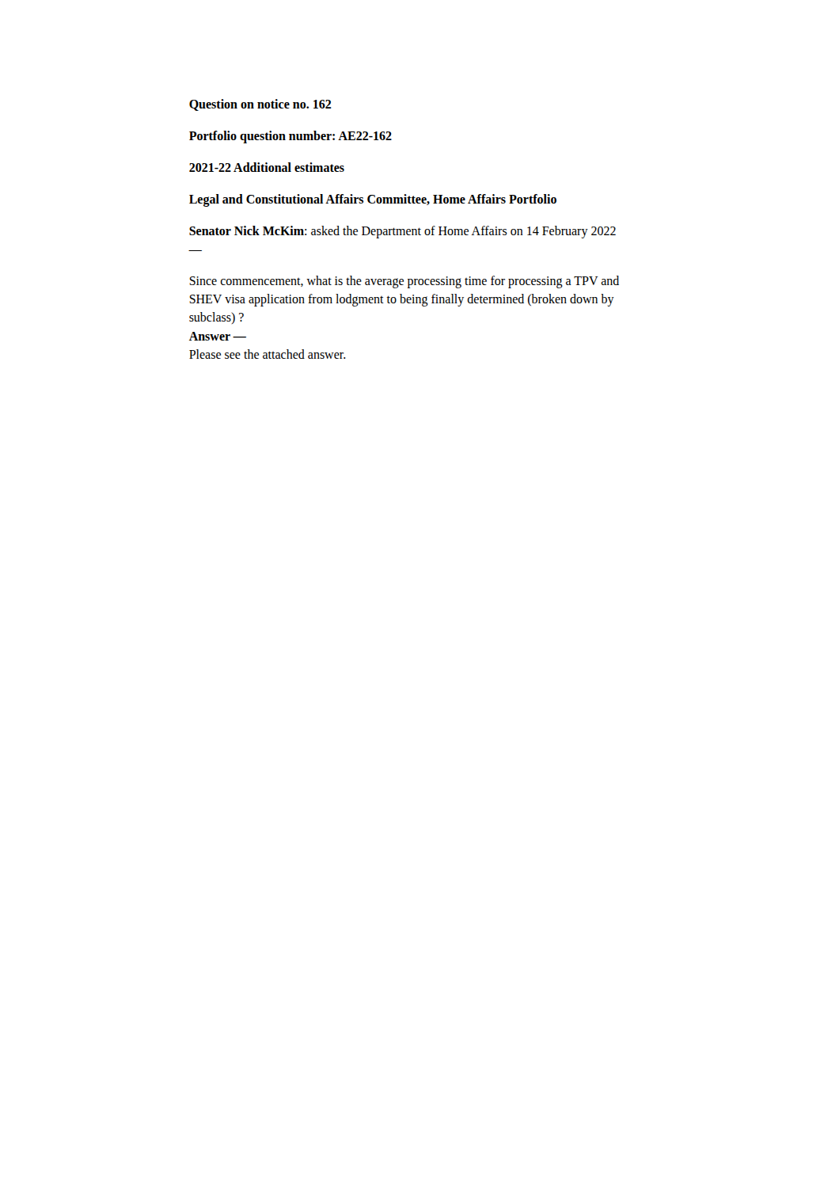Question on notice no. 162
Portfolio question number: AE22-162
2021-22 Additional estimates
Legal and Constitutional Affairs Committee, Home Affairs Portfolio
Senator Nick McKim: asked the Department of Home Affairs on 14 February 2022—
Since commencement, what is the average processing time for processing a TPV and SHEV visa application from lodgment to being finally determined (broken down by subclass) ?
Answer —
Please see the attached answer.